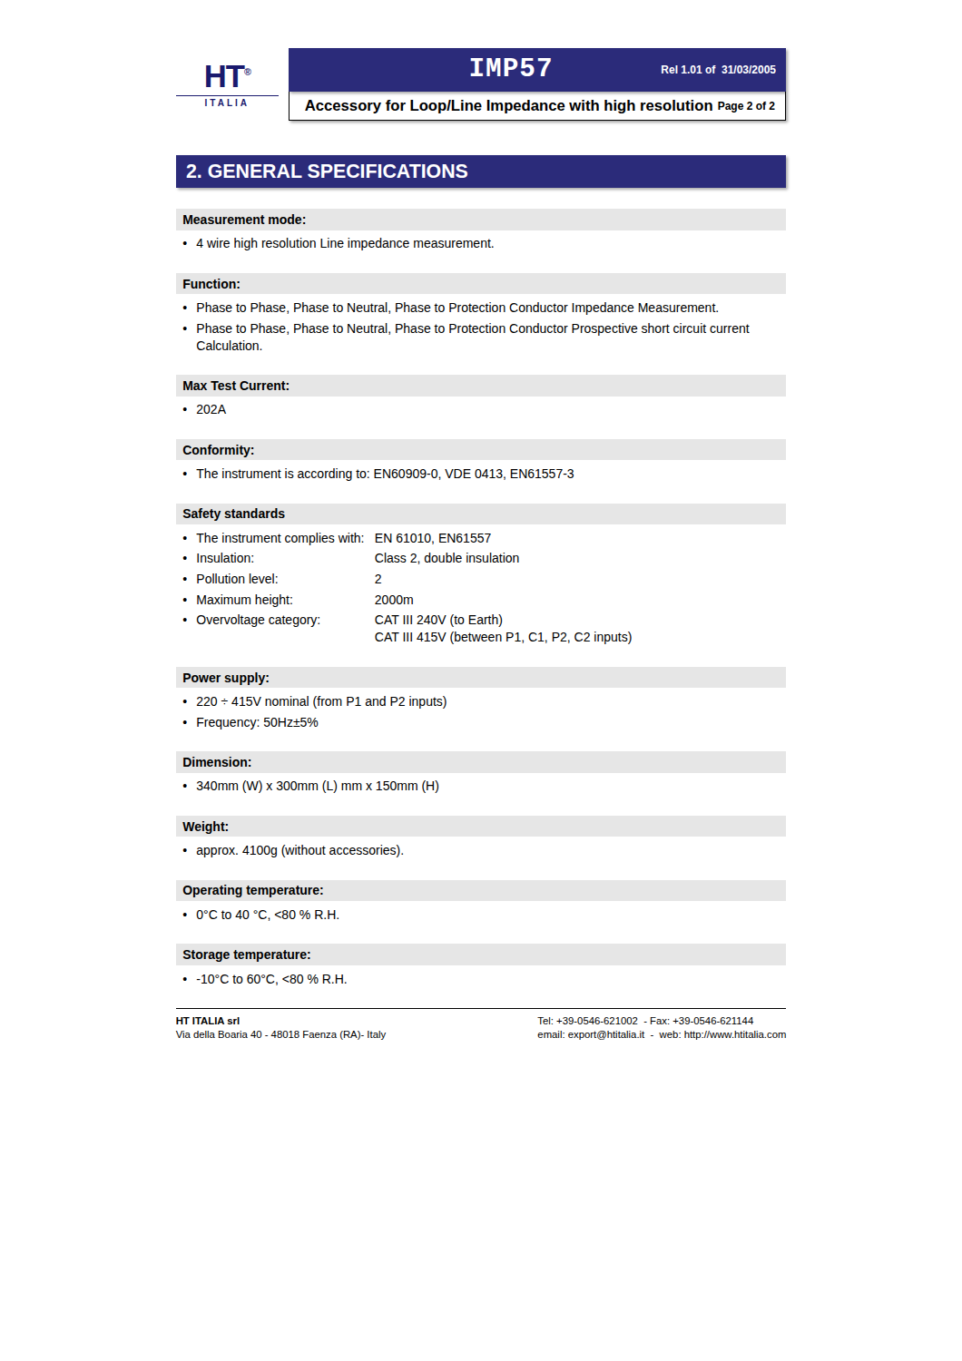HT®
ITALIA
IMP57
Rel 1.01 of 31/03/2005
Accessory for Loop/Line Impedance with high resolution
Page 2 of 2
2. GENERAL SPECIFICATIONS
Measurement mode:
4 wire high resolution Line impedance measurement.
Function:
Phase to Phase, Phase to Neutral, Phase to Protection Conductor Impedance Measurement.
Phase to Phase, Phase to Neutral, Phase to Protection Conductor Prospective short circuit current Calculation.
Max Test Current:
202A
Conformity:
The instrument is according to: EN60909-0, VDE 0413, EN61557-3
Safety standards
The instrument complies with: EN 61010, EN61557
Insulation: Class 2, double insulation
Pollution level: 2
Maximum height: 2000m
Overvoltage category: CAT III 240V (to Earth) CAT III 415V (between P1, C1, P2, C2 inputs)
Power supply:
220 ÷ 415V nominal (from P1 and P2 inputs)
Frequency: 50Hz±5%
Dimension:
340mm (W) x 300mm (L) mm x 150mm (H)
Weight:
approx. 4100g (without accessories).
Operating temperature:
0°C to 40 °C, <80 % R.H.
Storage temperature:
-10°C to 60°C, <80 % R.H.
HT ITALIA srl
Via della Boaria 40 - 48018 Faenza (RA)- Italy
Tel: +39-0546-621002 - Fax: +39-0546-621144
email: export@htitalia.it - web: http://www.htitalia.com